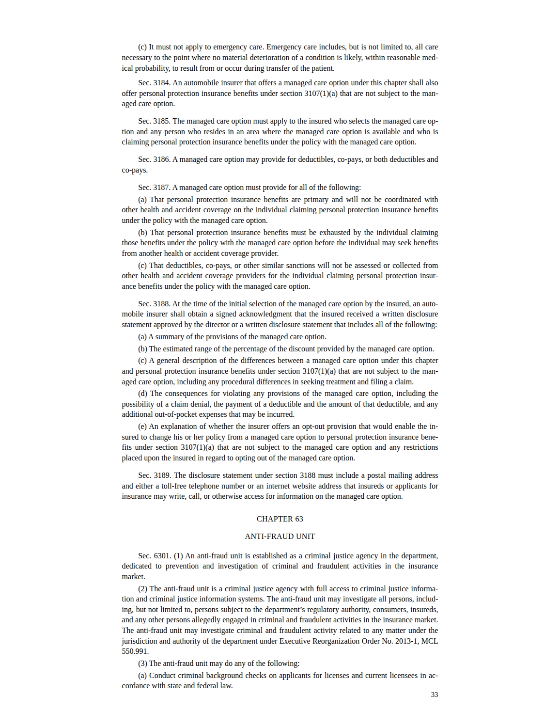(c) It must not apply to emergency care. Emergency care includes, but is not limited to, all care necessary to the point where no material deterioration of a condition is likely, within reasonable medical probability, to result from or occur during transfer of the patient.
Sec. 3184. An automobile insurer that offers a managed care option under this chapter shall also offer personal protection insurance benefits under section 3107(1)(a) that are not subject to the managed care option.
Sec. 3185. The managed care option must apply to the insured who selects the managed care option and any person who resides in an area where the managed care option is available and who is claiming personal protection insurance benefits under the policy with the managed care option.
Sec. 3186. A managed care option may provide for deductibles, co-pays, or both deductibles and co-pays.
Sec. 3187. A managed care option must provide for all of the following:
(a) That personal protection insurance benefits are primary and will not be coordinated with other health and accident coverage on the individual claiming personal protection insurance benefits under the policy with the managed care option.
(b) That personal protection insurance benefits must be exhausted by the individual claiming those benefits under the policy with the managed care option before the individual may seek benefits from another health or accident coverage provider.
(c) That deductibles, co-pays, or other similar sanctions will not be assessed or collected from other health and accident coverage providers for the individual claiming personal protection insurance benefits under the policy with the managed care option.
Sec. 3188. At the time of the initial selection of the managed care option by the insured, an automobile insurer shall obtain a signed acknowledgment that the insured received a written disclosure statement approved by the director or a written disclosure statement that includes all of the following:
(a) A summary of the provisions of the managed care option.
(b) The estimated range of the percentage of the discount provided by the managed care option.
(c) A general description of the differences between a managed care option under this chapter and personal protection insurance benefits under section 3107(1)(a) that are not subject to the managed care option, including any procedural differences in seeking treatment and filing a claim.
(d) The consequences for violating any provisions of the managed care option, including the possibility of a claim denial, the payment of a deductible and the amount of that deductible, and any additional out-of-pocket expenses that may be incurred.
(e) An explanation of whether the insurer offers an opt-out provision that would enable the insured to change his or her policy from a managed care option to personal protection insurance benefits under section 3107(1)(a) that are not subject to the managed care option and any restrictions placed upon the insured in regard to opting out of the managed care option.
Sec. 3189. The disclosure statement under section 3188 must include a postal mailing address and either a toll-free telephone number or an internet website address that insureds or applicants for insurance may write, call, or otherwise access for information on the managed care option.
CHAPTER 63
ANTI-FRAUD UNIT
Sec. 6301. (1) An anti-fraud unit is established as a criminal justice agency in the department, dedicated to prevention and investigation of criminal and fraudulent activities in the insurance market.
(2) The anti-fraud unit is a criminal justice agency with full access to criminal justice information and criminal justice information systems. The anti-fraud unit may investigate all persons, including, but not limited to, persons subject to the department’s regulatory authority, consumers, insureds, and any other persons allegedly engaged in criminal and fraudulent activities in the insurance market. The anti-fraud unit may investigate criminal and fraudulent activity related to any matter under the jurisdiction and authority of the department under Executive Reorganization Order No. 2013-1, MCL 550.991.
(3) The anti-fraud unit may do any of the following:
(a) Conduct criminal background checks on applicants for licenses and current licensees in accordance with state and federal law.
33